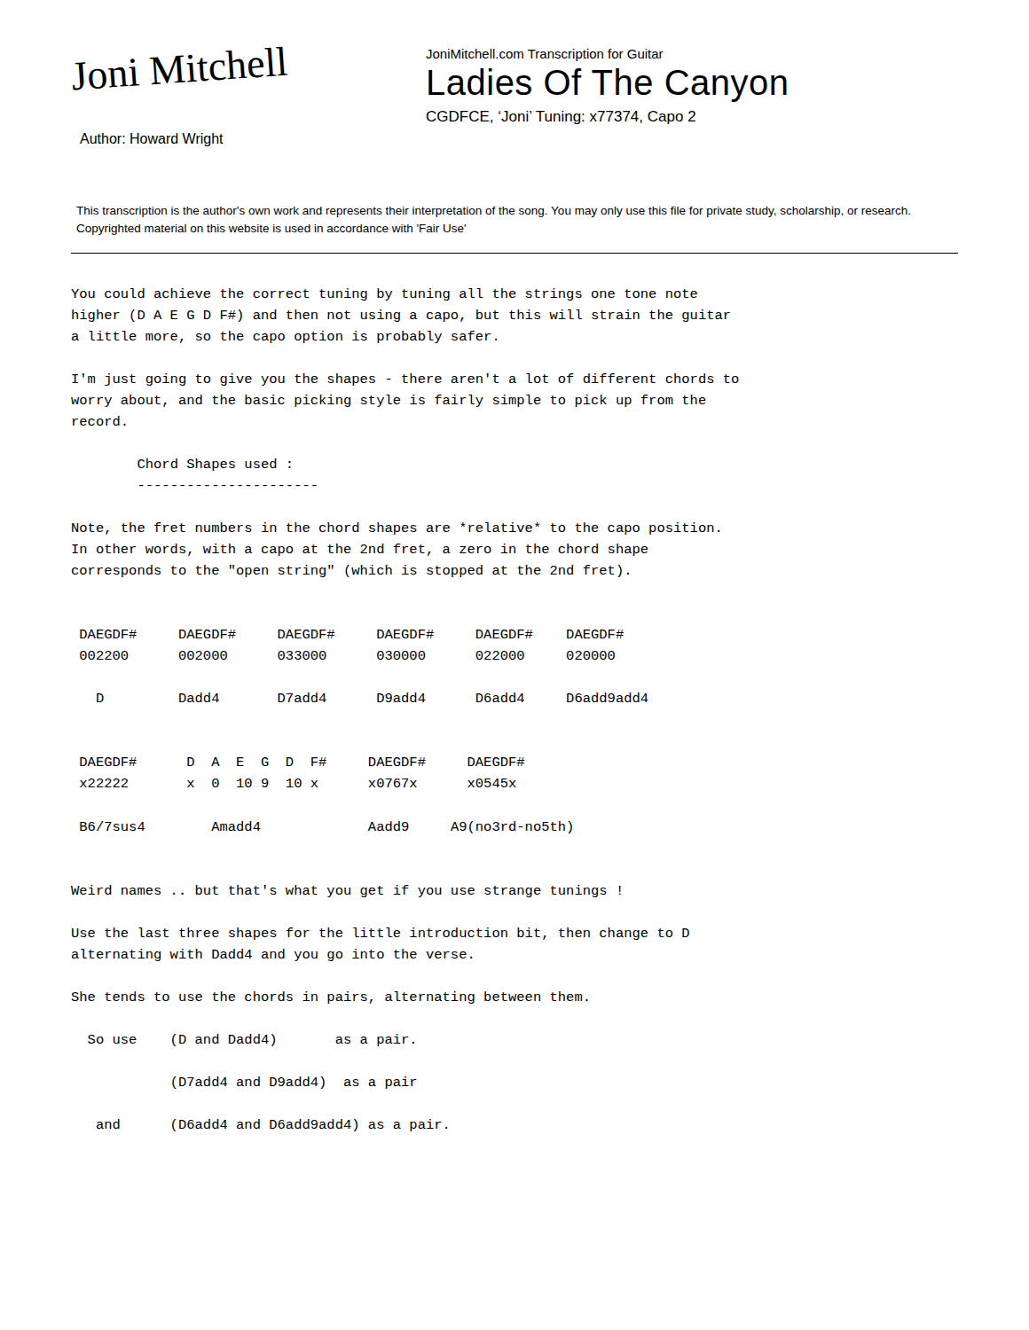Joni Mitchell
Author: Howard Wright
JoniMitchell.com Transcription for Guitar
Ladies Of The Canyon
CGDFCE, ‘Joni’ Tuning: x77374, Capo 2
This transcription is the author's own work and represents their interpretation of the song. You may only use this file for private study, scholarship, or research. Copyrighted material on this website is used in accordance with 'Fair Use'
You could achieve the correct tuning by tuning all the strings one tone note
higher (D A E G D F#) and then not using a capo, but this will strain the guitar
a little more, so the capo option is probably safer.

I'm just going to give you the shapes - there aren't a lot of different chords to
worry about, and the basic picking style is fairly simple to pick up from the
record.

        Chord Shapes used :
        ----------------------

Note, the fret numbers in the chord shapes are *relative* to the capo position.
In other words, with a capo at the 2nd fret, a zero in the chord shape
corresponds to the "open string" (which is stopped at the 2nd fret).


 DAEGDF#     DAEGDF#     DAEGDF#     DAEGDF#     DAEGDF#    DAEGDF#
 002200      002000      033000      030000      022000     020000

   D         Dadd4       D7add4      D9add4      D6add4     D6add9add4


 DAEGDF#      D  A  E  G  D  F#     DAEGDF#     DAEGDF#
 x22222       x  0  10 9  10 x      x0767x      x0545x

 B6/7sus4        Amadd4             Aadd9     A9(no3rd-no5th)


Weird names .. but that's what you get if you use strange tunings !

Use the last three shapes for the little introduction bit, then change to D
alternating with Dadd4 and you go into the verse.

She tends to use the chords in pairs, alternating between them.

  So use    (D and Dadd4)       as a pair.

            (D7add4 and D9add4)  as a pair

   and      (D6add4 and D6add9add4) as a pair.